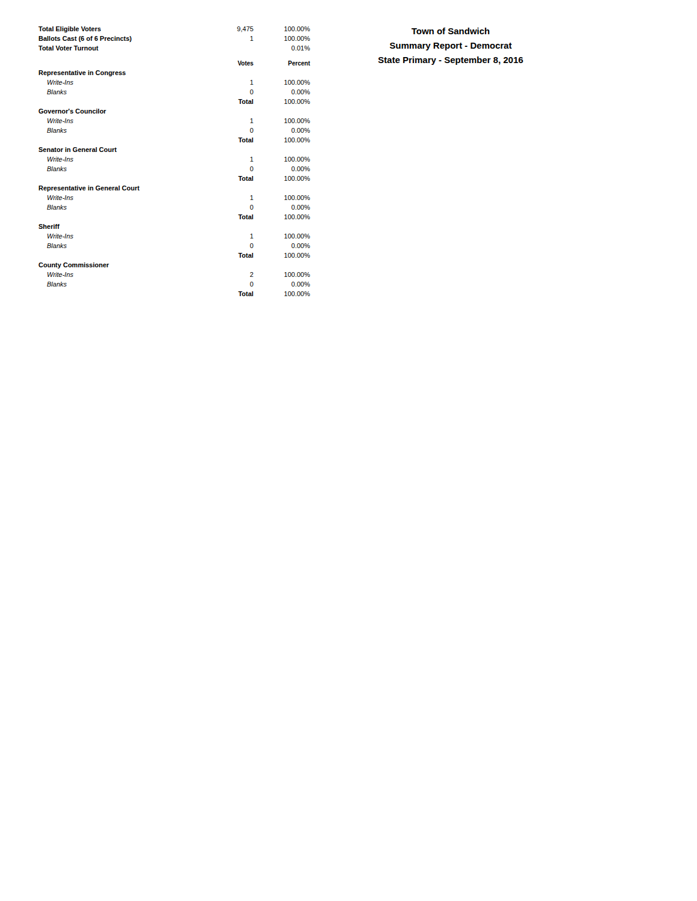Town of Sandwich
Summary Report - Democrat
State Primary - September 8, 2016
| Total Eligible Voters | 9,475 | 100.00% |
| Ballots Cast (6 of 6 Precincts) | 1 | 100.00% |
| Total Voter Turnout | | 0.01% |
| | Votes | Percent |
| Representative in Congress | | |
| Write-Ins | 1 | 100.00% |
| Blanks | 0 | 0.00% |
| | Total | 100.00% |
| Governor's Councilor | | |
| Write-Ins | 1 | 100.00% |
| Blanks | 0 | 0.00% |
| | Total | 100.00% |
| Senator in General Court | | |
| Write-Ins | 1 | 100.00% |
| Blanks | 0 | 0.00% |
| | Total | 100.00% |
| Representative in General Court | | |
| Write-Ins | 1 | 100.00% |
| Blanks | 0 | 0.00% |
| | Total | 100.00% |
| Sheriff | | |
| Write-Ins | 1 | 100.00% |
| Blanks | 0 | 0.00% |
| | Total | 100.00% |
| County Commissioner | | |
| Write-Ins | 2 | 100.00% |
| Blanks | 0 | 0.00% |
| | Total | 100.00% |